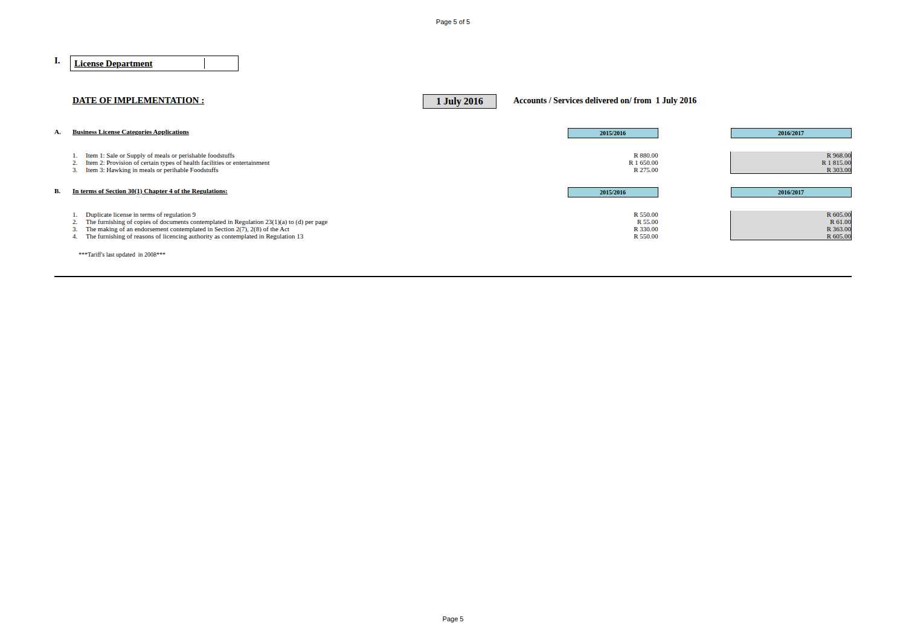Page 5 of 5
I. License Department
DATE OF IMPLEMENTATION : 1 July 2016 Accounts / Services delivered on/ from 1 July 2016
| A. | Business License Categories Applications | | 2015/2016 | | 2016/2017 |
| | 1. | Item 1: Sale or Supply of meals or perishable foodstuffs | | R 880.00 | | R 968.00 |
| | 2. | Item 2: Provision of certain types of health facilities or entertainment | | R 1 650.00 | | R 1 815.00 |
| | 3. | Item 3: Hawking in meals or perihable Foodstuffs | | R 275.00 | | R 303.00 |
| B. | In terms of Section 30(1) Chapter 4 of the Regulations: | | 2015/2016 | | 2016/2017 |
| | 1. | Duplicate license in terms of regulation 9 | | R 550.00 | | R 605.00 |
| | 2. | The furnishing of copies of documents contemplated in Regulation 23(1)(a) to (d) per page | | R 55.00 | | R 61.00 |
| | 3. | The making of an endorsement contemplated in Section 2(7), 2(8) of the Act | | R 330.00 | | R 363.00 |
| | 4. | The furnishing of reasons of licencing authority as contemplated in Regulation 13 | | R 550.00 | | R 605.00 |
***Tariff's last updated in 2008***
Page 5